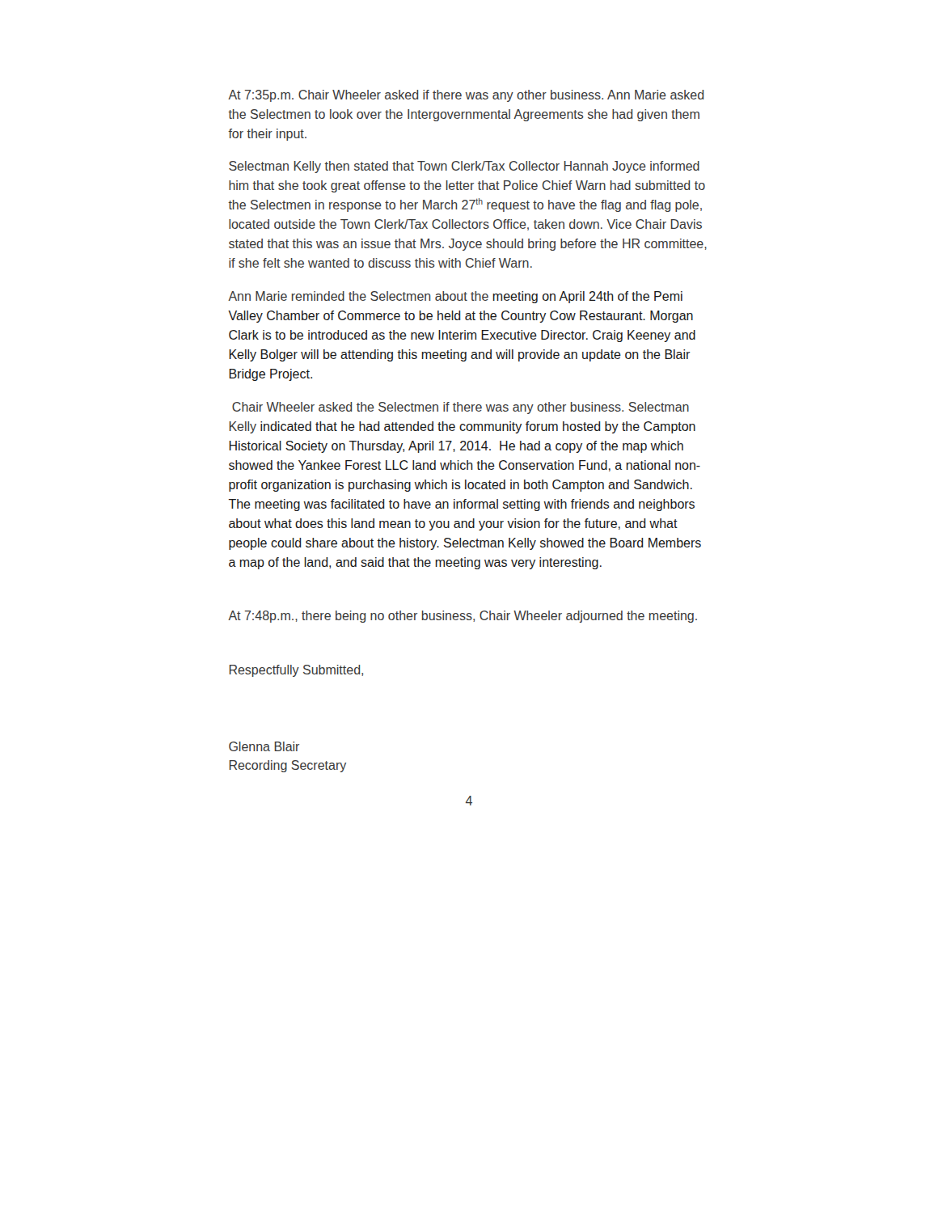At 7:35p.m. Chair Wheeler asked if there was any other business. Ann Marie asked the Selectmen to look over the Intergovernmental Agreements she had given them for their input.
Selectman Kelly then stated that Town Clerk/Tax Collector Hannah Joyce informed him that she took great offense to the letter that Police Chief Warn had submitted to the Selectmen in response to her March 27th request to have the flag and flag pole, located outside the Town Clerk/Tax Collectors Office, taken down. Vice Chair Davis stated that this was an issue that Mrs. Joyce should bring before the HR committee, if she felt she wanted to discuss this with Chief Warn.
Ann Marie reminded the Selectmen about the meeting on April 24th of the Pemi Valley Chamber of Commerce to be held at the Country Cow Restaurant. Morgan Clark is to be introduced as the new Interim Executive Director. Craig Keeney and Kelly Bolger will be attending this meeting and will provide an update on the Blair Bridge Project.
Chair Wheeler asked the Selectmen if there was any other business. Selectman Kelly indicated that he had attended the community forum hosted by the Campton Historical Society on Thursday, April 17, 2014. He had a copy of the map which showed the Yankee Forest LLC land which the Conservation Fund, a national non-profit organization is purchasing which is located in both Campton and Sandwich. The meeting was facilitated to have an informal setting with friends and neighbors about what does this land mean to you and your vision for the future, and what people could share about the history. Selectman Kelly showed the Board Members a map of the land, and said that the meeting was very interesting.
At 7:48p.m., there being no other business, Chair Wheeler adjourned the meeting.
Respectfully Submitted,
Glenna Blair
Recording Secretary
4